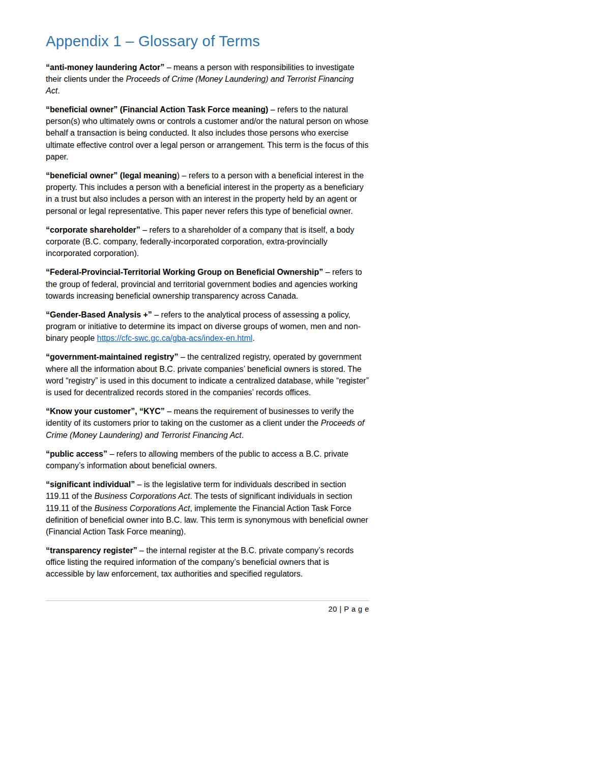Appendix 1 – Glossary of Terms
“anti-money laundering Actor” – means a person with responsibilities to investigate their clients under the Proceeds of Crime (Money Laundering) and Terrorist Financing Act.
“beneficial owner” (Financial Action Task Force meaning) – refers to the natural person(s) who ultimately owns or controls a customer and/or the natural person on whose behalf a transaction is being conducted. It also includes those persons who exercise ultimate effective control over a legal person or arrangement. This term is the focus of this paper.
“beneficial owner” (legal meaning) – refers to a person with a beneficial interest in the property. This includes a person with a beneficial interest in the property as a beneficiary in a trust but also includes a person with an interest in the property held by an agent or personal or legal representative. This paper never refers this type of beneficial owner.
“corporate shareholder” – refers to a shareholder of a company that is itself, a body corporate (B.C. company, federally-incorporated corporation, extra-provincially incorporated corporation).
“Federal-Provincial-Territorial Working Group on Beneficial Ownership” – refers to the group of federal, provincial and territorial government bodies and agencies working towards increasing beneficial ownership transparency across Canada.
“Gender-Based Analysis +” – refers to the analytical process of assessing a policy, program or initiative to determine its impact on diverse groups of women, men and non-binary people https://cfc-swc.gc.ca/gba-acs/index-en.html.
“government-maintained registry” – the centralized registry, operated by government where all the information about B.C. private companies’ beneficial owners is stored. The word “registry” is used in this document to indicate a centralized database, while “register” is used for decentralized records stored in the companies’ records offices.
“Know your customer”, “KYC” – means the requirement of businesses to verify the identity of its customers prior to taking on the customer as a client under the Proceeds of Crime (Money Laundering) and Terrorist Financing Act.
“public access” – refers to allowing members of the public to access a B.C. private company’s information about beneficial owners.
“significant individual” – is the legislative term for individuals described in section 119.11 of the Business Corporations Act. The tests of significant individuals in section 119.11 of the Business Corporations Act, implemente the Financial Action Task Force definition of beneficial owner into B.C. law. This term is synonymous with beneficial owner (Financial Action Task Force meaning).
“transparency register” – the internal register at the B.C. private company’s records office listing the required information of the company’s beneficial owners that is accessible by law enforcement, tax authorities and specified regulators.
20 | P a g e